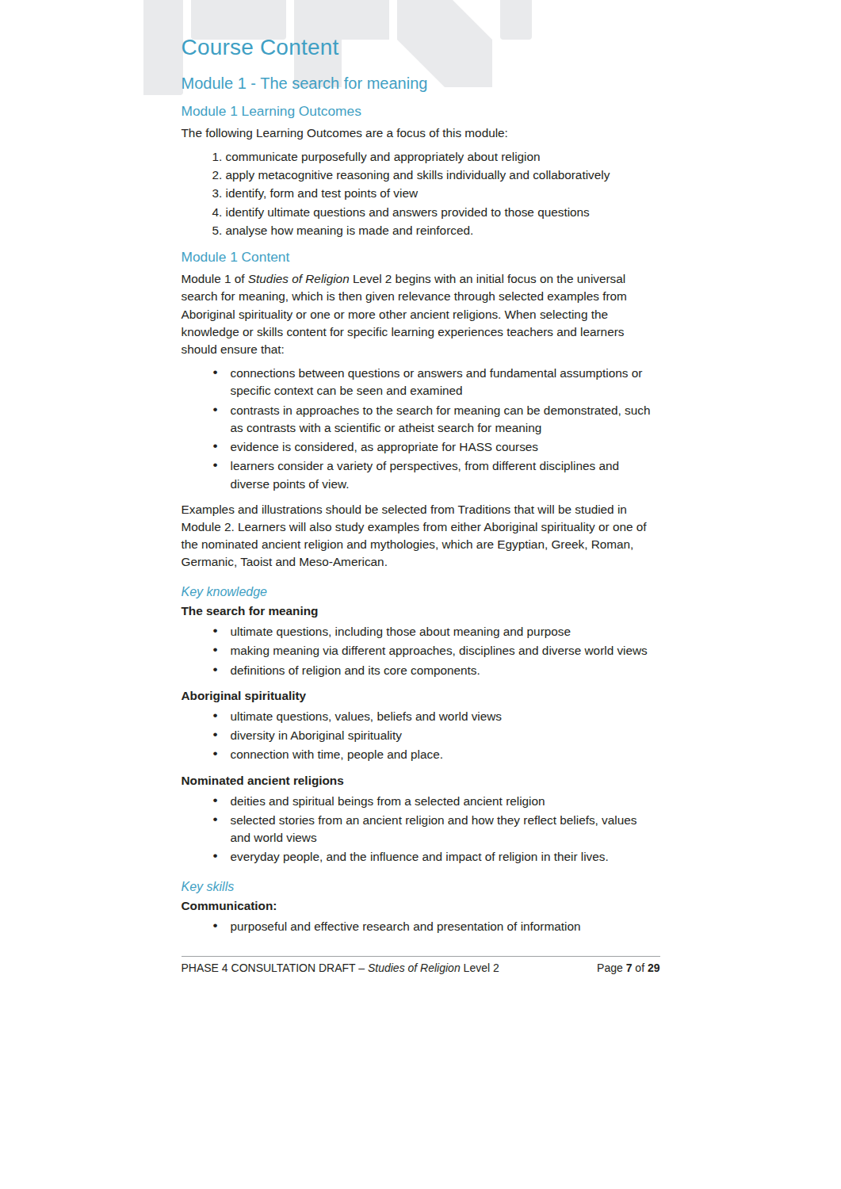Course Content
Module 1 - The search for meaning
Module 1 Learning Outcomes
The following Learning Outcomes are a focus of this module:
communicate purposefully and appropriately about religion
apply metacognitive reasoning and skills individually and collaboratively
identify, form and test points of view
identify ultimate questions and answers provided to those questions
analyse how meaning is made and reinforced.
Module 1 Content
Module 1 of Studies of Religion Level 2 begins with an initial focus on the universal search for meaning, which is then given relevance through selected examples from Aboriginal spirituality or one or more other ancient religions. When selecting the knowledge or skills content for specific learning experiences teachers and learners should ensure that:
connections between questions or answers and fundamental assumptions or specific context can be seen and examined
contrasts in approaches to the search for meaning can be demonstrated, such as contrasts with a scientific or atheist search for meaning
evidence is considered, as appropriate for HASS courses
learners consider a variety of perspectives, from different disciplines and diverse points of view.
Examples and illustrations should be selected from Traditions that will be studied in Module 2. Learners will also study examples from either Aboriginal spirituality or one of the nominated ancient religion and mythologies, which are Egyptian, Greek, Roman, Germanic, Taoist and Meso-American.
Key knowledge
The search for meaning
ultimate questions, including those about meaning and purpose
making meaning via different approaches, disciplines and diverse world views
definitions of religion and its core components.
Aboriginal spirituality
ultimate questions, values, beliefs and world views
diversity in Aboriginal spirituality
connection with time, people and place.
Nominated ancient religions
deities and spiritual beings from a selected ancient religion
selected stories from an ancient religion and how they reflect beliefs, values and world views
everyday people, and the influence and impact of religion in their lives.
Key skills
Communication:
purposeful and effective research and presentation of information
PHASE 4 CONSULTATION DRAFT – Studies of Religion Level 2
Page 7 of 29